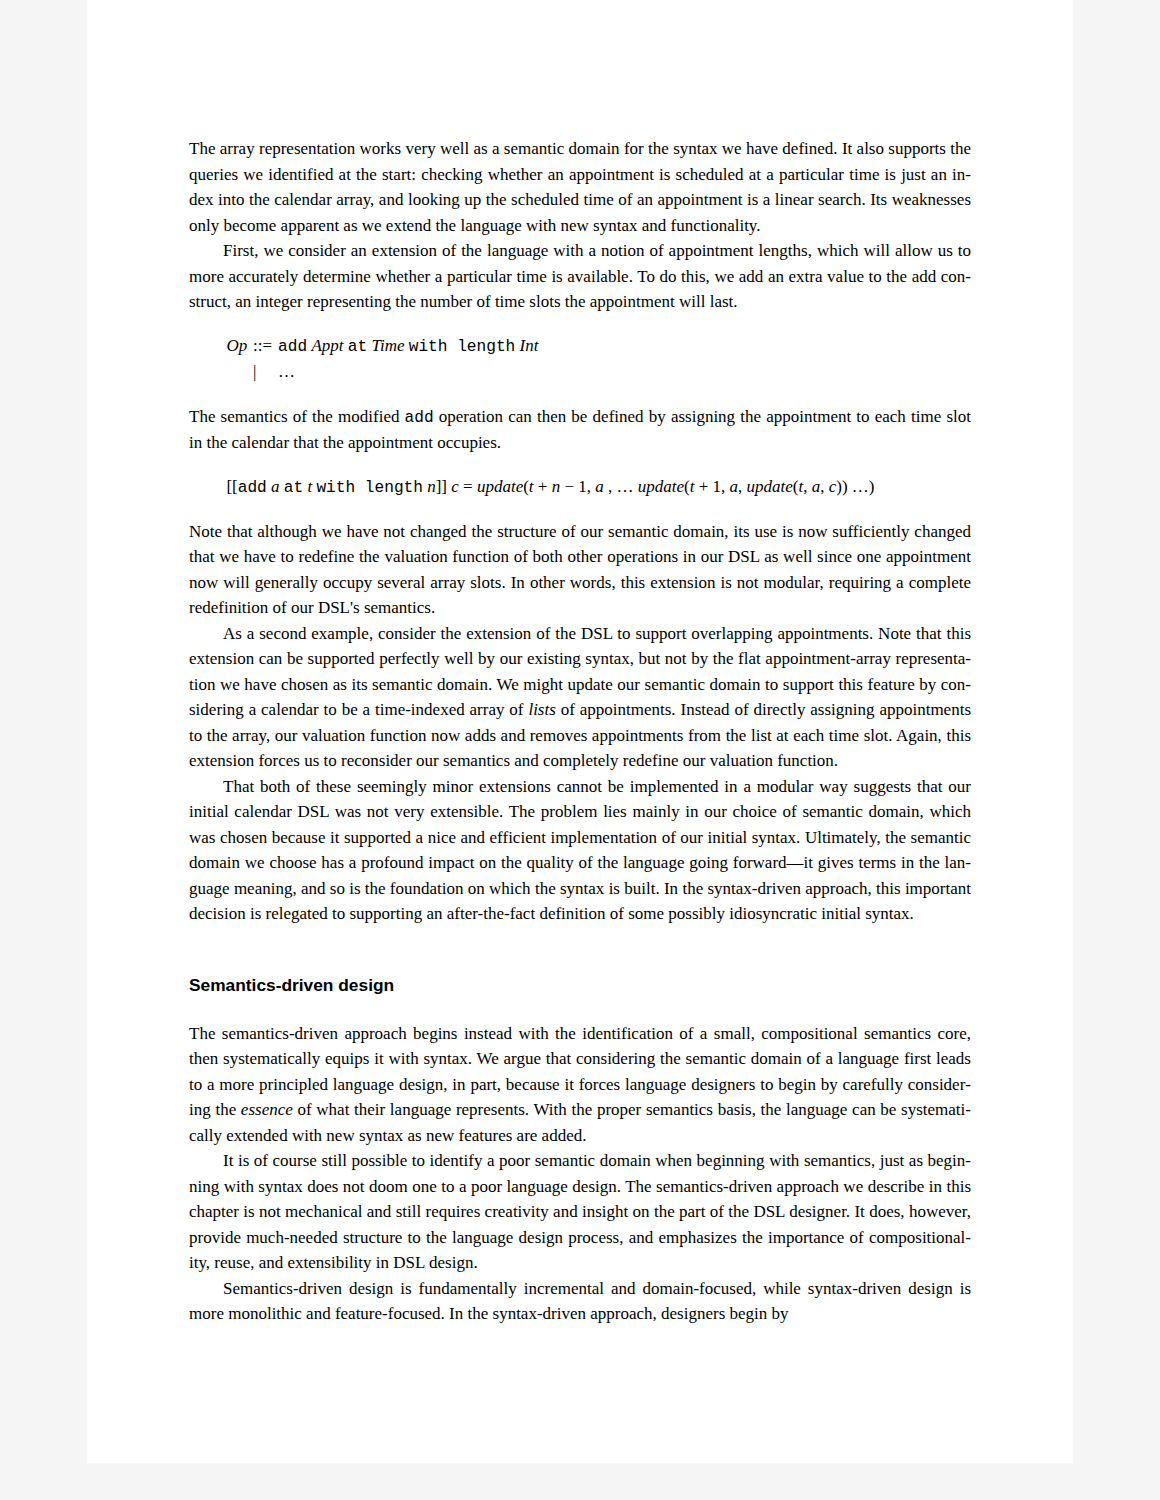The array representation works very well as a semantic domain for the syntax we have defined. It also supports the queries we identified at the start: checking whether an appointment is scheduled at a particular time is just an index into the calendar array, and looking up the scheduled time of an appointment is a linear search. Its weaknesses only become apparent as we extend the language with new syntax and functionality.
First, we consider an extension of the language with a notion of appointment lengths, which will allow us to more accurately determine whether a particular time is available. To do this, we add an extra value to the add construct, an integer representing the number of time slots the appointment will last.
| Op | ::= | add Appt at Time with length Int |
| | / | … |
The semantics of the modified add operation can then be defined by assigning the appointment to each time slot in the calendar that the appointment occupies.
[[add a at t with length n]] c = update(t + n − 1, a , … update(t + 1, a, update(t, a, c)) …)
Note that although we have not changed the structure of our semantic domain, its use is now sufficiently changed that we have to redefine the valuation function of both other operations in our DSL as well since one appointment now will generally occupy several array slots. In other words, this extension is not modular, requiring a complete redefinition of our DSL's semantics.
As a second example, consider the extension of the DSL to support overlapping appointments. Note that this extension can be supported perfectly well by our existing syntax, but not by the flat appointment-array representation we have chosen as its semantic domain. We might update our semantic domain to support this feature by considering a calendar to be a time-indexed array of lists of appointments. Instead of directly assigning appointments to the array, our valuation function now adds and removes appointments from the list at each time slot. Again, this extension forces us to reconsider our semantics and completely redefine our valuation function.
That both of these seemingly minor extensions cannot be implemented in a modular way suggests that our initial calendar DSL was not very extensible. The problem lies mainly in our choice of semantic domain, which was chosen because it supported a nice and efficient implementation of our initial syntax. Ultimately, the semantic domain we choose has a profound impact on the quality of the language going forward—it gives terms in the language meaning, and so is the foundation on which the syntax is built. In the syntax-driven approach, this important decision is relegated to supporting an after-the-fact definition of some possibly idiosyncratic initial syntax.
Semantics-driven design
The semantics-driven approach begins instead with the identification of a small, compositional semantics core, then systematically equips it with syntax. We argue that considering the semantic domain of a language first leads to a more principled language design, in part, because it forces language designers to begin by carefully considering the essence of what their language represents. With the proper semantics basis, the language can be systematically extended with new syntax as new features are added.
It is of course still possible to identify a poor semantic domain when beginning with semantics, just as beginning with syntax does not doom one to a poor language design. The semantics-driven approach we describe in this chapter is not mechanical and still requires creativity and insight on the part of the DSL designer. It does, however, provide much-needed structure to the language design process, and emphasizes the importance of compositionality, reuse, and extensibility in DSL design.
Semantics-driven design is fundamentally incremental and domain-focused, while syntax-driven design is more monolithic and feature-focused. In the syntax-driven approach, designers begin by